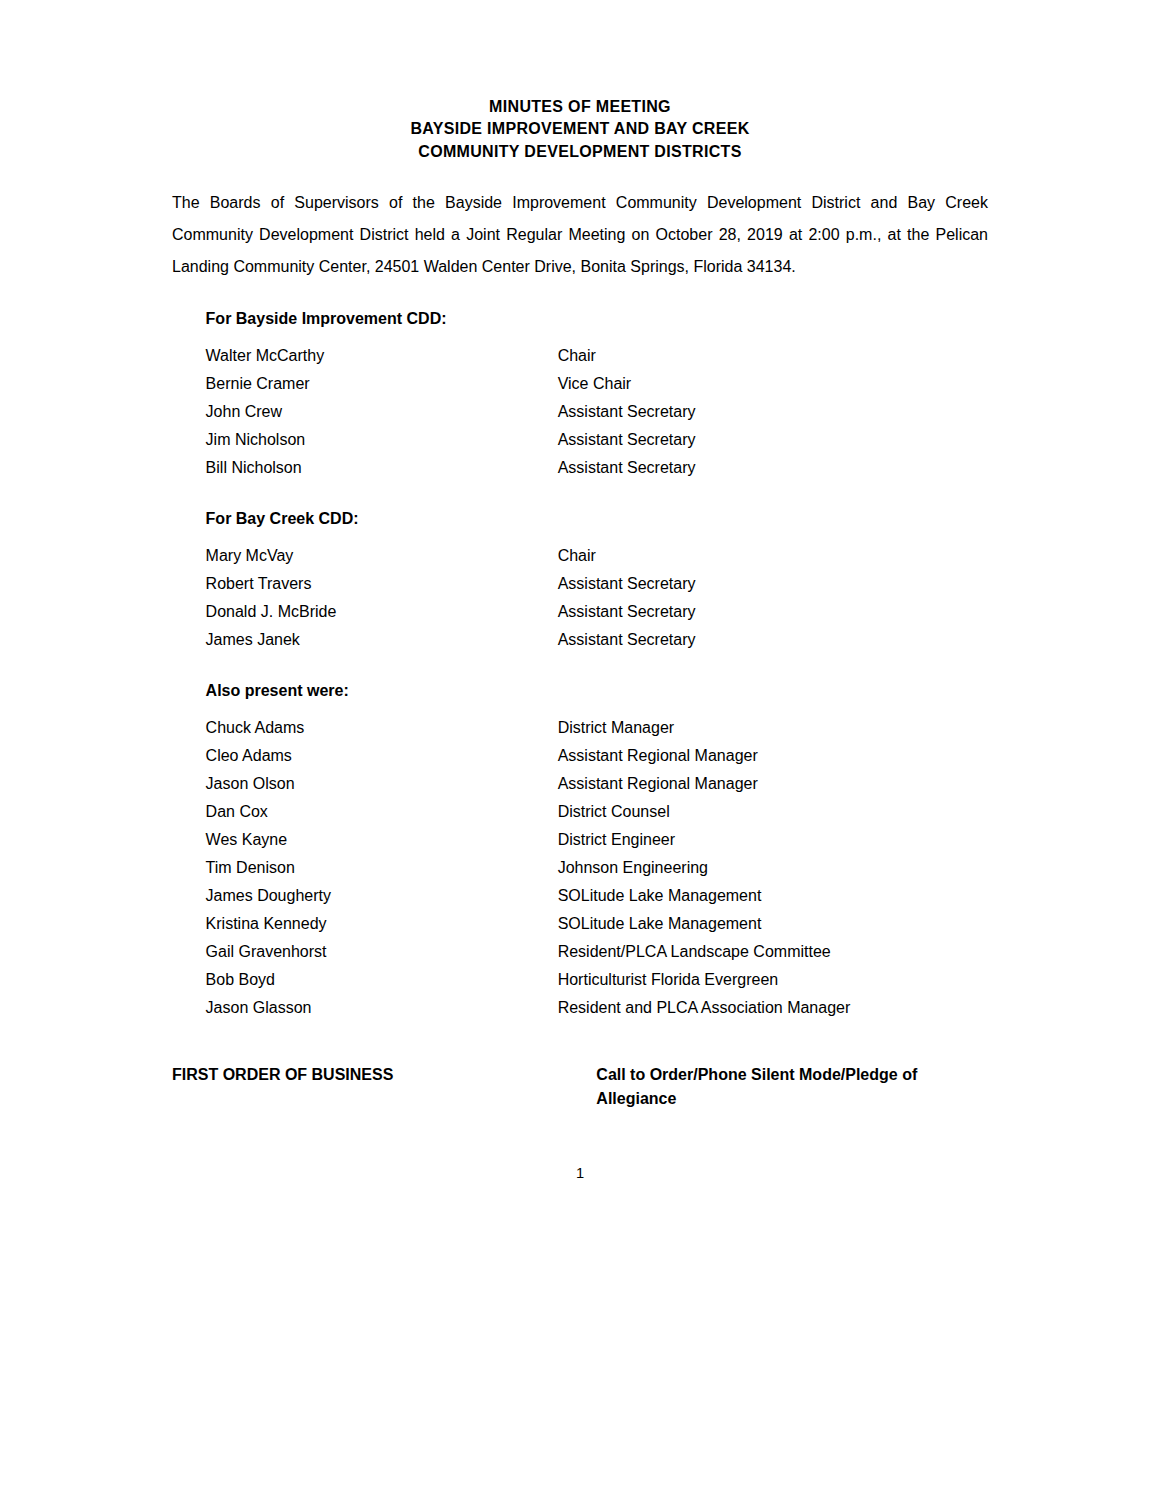MINUTES OF MEETING
BAYSIDE IMPROVEMENT AND BAY CREEK
COMMUNITY DEVELOPMENT DISTRICTS
The Boards of Supervisors of the Bayside Improvement Community Development District and Bay Creek Community Development District held a Joint Regular Meeting on October 28, 2019 at 2:00 p.m., at the Pelican Landing Community Center, 24501 Walden Center Drive, Bonita Springs, Florida 34134.
For Bayside Improvement CDD:
| Walter McCarthy | Chair |
| Bernie Cramer | Vice Chair |
| John Crew | Assistant Secretary |
| Jim Nicholson | Assistant Secretary |
| Bill Nicholson | Assistant Secretary |
For Bay Creek CDD:
| Mary McVay | Chair |
| Robert Travers | Assistant Secretary |
| Donald J. McBride | Assistant Secretary |
| James Janek | Assistant Secretary |
Also present were:
| Chuck Adams | District Manager |
| Cleo Adams | Assistant Regional Manager |
| Jason Olson | Assistant Regional Manager |
| Dan Cox | District Counsel |
| Wes Kayne | District Engineer |
| Tim Denison | Johnson Engineering |
| James Dougherty | SOLitude Lake Management |
| Kristina Kennedy | SOLitude Lake Management |
| Gail Gravenhorst | Resident/PLCA Landscape Committee |
| Bob Boyd | Horticulturist Florida Evergreen |
| Jason Glasson | Resident and PLCA Association Manager |
FIRST ORDER OF BUSINESS
Call to Order/Phone Silent Mode/Pledge of Allegiance
1